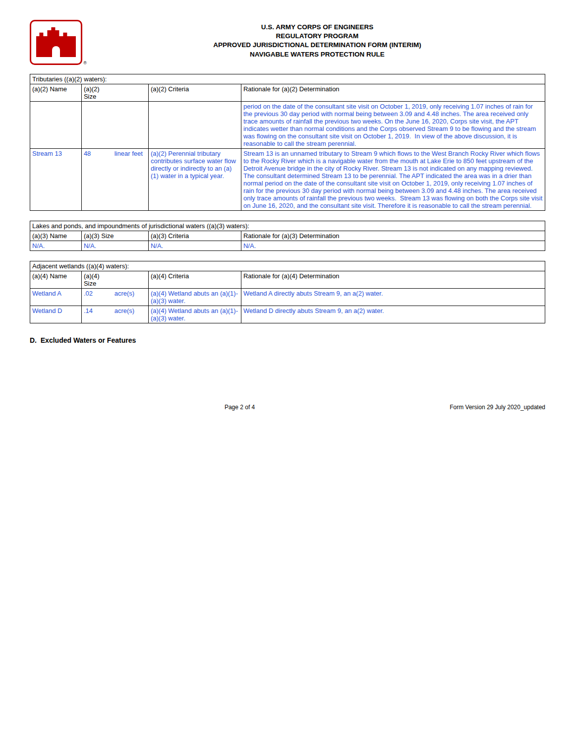®
U.S. ARMY CORPS OF ENGINEERS
REGULATORY PROGRAM
APPROVED JURISDICTIONAL DETERMINATION FORM (INTERIM)
NAVIGABLE WATERS PROTECTION RULE
| Tributaries ((a)(2) waters): |
| (a)(2) Name | (a)(2) Size | | (a)(2) Criteria | Rationale for (a)(2) Determination |
| | | | | period on the date of the consultant site visit on October 1, 2019, only receiving 1.07 inches of rain for the previous 30 day period with normal being between 3.09 and 4.48 inches. The area received only trace amounts of rainfall the previous two weeks. On the June 16, 2020, Corps site visit, the APT indicates wetter than normal conditions and the Corps observed Stream 9 to be flowing and the stream was flowing on the consultant site visit on October 1, 2019. In view of the above discussion, it is reasonable to call the stream perennial. |
| Stream 13 | 48 | linear feet | (a)(2) Perennial tributary contributes surface water flow directly or indirectly to an (a)(1) water in a typical year. | Stream 13 is an unnamed tributary to Stream 9 which flows to the West Branch Rocky River which flows to the Rocky River which is a navigable water from the mouth at Lake Erie to 850 feet upstream of the Detroit Avenue bridge in the city of Rocky River. Stream 13 is not indicated on any mapping reviewed. The consultant determined Stream 13 to be perennial. The APT indicated the area was in a drier than normal period on the date of the consultant site visit on October 1, 2019, only receiving 1.07 inches of rain for the previous 30 day period with normal being between 3.09 and 4.48 inches. The area received only trace amounts of rainfall the previous two weeks. Stream 13 was flowing on both the Corps site visit on June 16, 2020, and the consultant site visit. Therefore it is reasonable to call the stream perennial. |
| Lakes and ponds, and impoundments of jurisdictional waters ((a)(3) waters): |
| (a)(3) Name | (a)(3) Size | (a)(3) Criteria | Rationale for (a)(3) Determination |
| N/A. | N/A. | N/A. | N/A. |
| Adjacent wetlands ((a)(4) waters): |
| (a)(4) Name | (a)(4) Size | | (a)(4) Criteria | Rationale for (a)(4) Determination |
| Wetland A | .02 | acre(s) | (a)(4) Wetland abuts an (a)(1)-(a)(3) water. | Wetland A directly abuts Stream 9, an a(2) water. |
| Wetland D | .14 | acre(s) | (a)(4) Wetland abuts an (a)(1)-(a)(3) water. | Wetland D directly abuts Stream 9, an a(2) water. |
D. Excluded Waters or Features
Page 2 of 4
Form Version 29 July 2020_updated